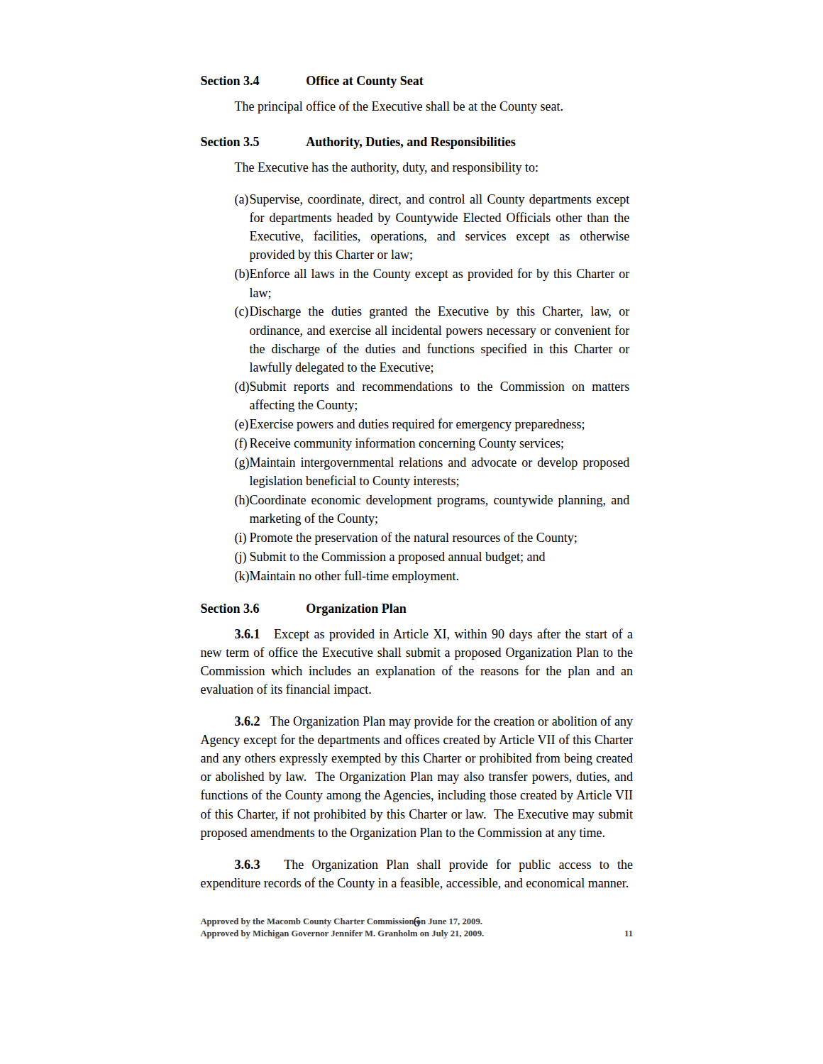Section 3.4 Office at County Seat
The principal office of the Executive shall be at the County seat.
Section 3.5 Authority, Duties, and Responsibilities
The Executive has the authority, duty, and responsibility to:
(a) Supervise, coordinate, direct, and control all County departments except for departments headed by Countywide Elected Officials other than the Executive, facilities, operations, and services except as otherwise provided by this Charter or law;
(b) Enforce all laws in the County except as provided for by this Charter or law;
(c) Discharge the duties granted the Executive by this Charter, law, or ordinance, and exercise all incidental powers necessary or convenient for the discharge of the duties and functions specified in this Charter or lawfully delegated to the Executive;
(d) Submit reports and recommendations to the Commission on matters affecting the County;
(e) Exercise powers and duties required for emergency preparedness;
(f) Receive community information concerning County services;
(g) Maintain intergovernmental relations and advocate or develop proposed legislation beneficial to County interests;
(h) Coordinate economic development programs, countywide planning, and marketing of the County;
(i) Promote the preservation of the natural resources of the County;
(j) Submit to the Commission a proposed annual budget; and
(k) Maintain no other full-time employment.
Section 3.6 Organization Plan
3.6.1 Except as provided in Article XI, within 90 days after the start of a new term of office the Executive shall submit a proposed Organization Plan to the Commission which includes an explanation of the reasons for the plan and an evaluation of its financial impact.
3.6.2 The Organization Plan may provide for the creation or abolition of any Agency except for the departments and offices created by Article VII of this Charter and any others expressly exempted by this Charter or prohibited from being created or abolished by law. The Organization Plan may also transfer powers, duties, and functions of the County among the Agencies, including those created by Article VII of this Charter, if not prohibited by this Charter or law. The Executive may submit proposed amendments to the Organization Plan to the Commission at any time.
3.6.3 The Organization Plan shall provide for public access to the expenditure records of the County in a feasible, accessible, and economical manner.
6
Approved by the Macomb County Charter Commission on June 17, 2009.
Approved by Michigan Governor Jennifer M. Granholm on July 21, 2009.
11